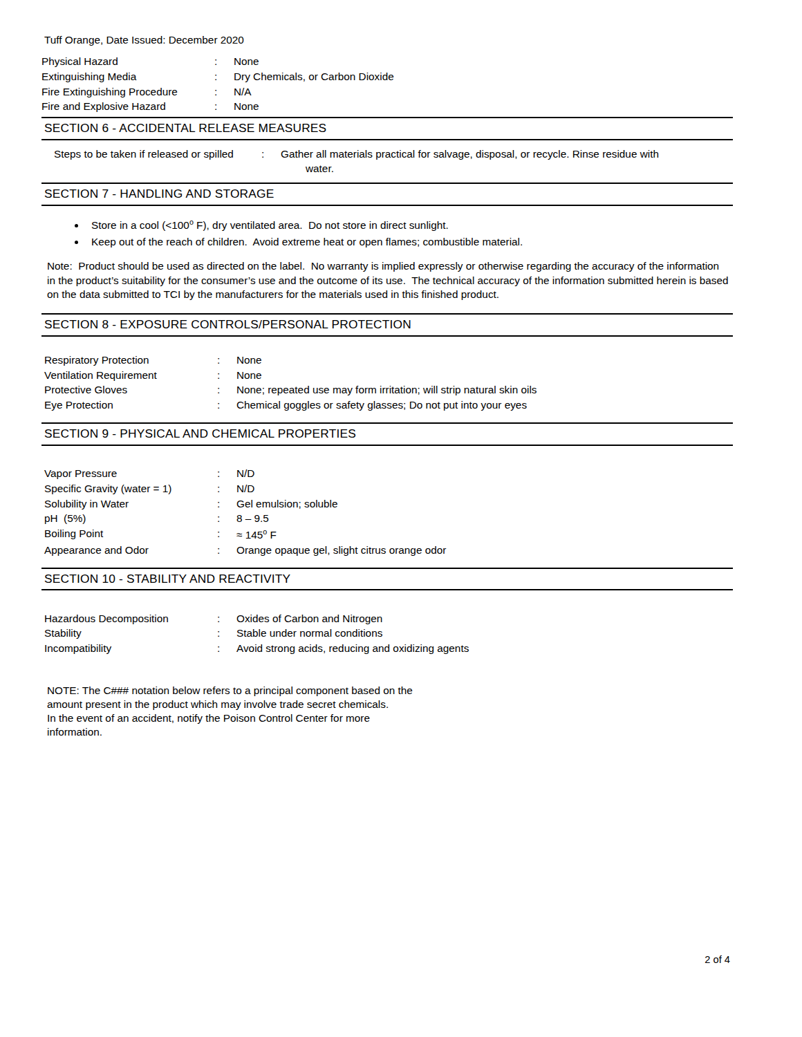Tuff Orange, Date Issued: December 2020
| Physical Hazard | : | None |
| Extinguishing Media | : | Dry Chemicals, or Carbon Dioxide |
| Fire Extinguishing Procedure | : | N/A |
| Fire and Explosive Hazard | : | None |
SECTION 6 - ACCIDENTAL RELEASE MEASURES
Steps to be taken if released or spilled
:
Gather all materials practical for salvage, disposal, or recycle. Rinse residue with
water.
SECTION 7 - HANDLING AND STORAGE
Store in a cool (<100o F), dry ventilated area. Do not store in direct sunlight.
Keep out of the reach of children. Avoid extreme heat or open flames; combustible material.
Note: Product should be used as directed on the label. No warranty is implied expressly or otherwise regarding the accuracy of the information in the product’s suitability for the consumer’s use and the outcome of its use. The technical accuracy of the information submitted herein is based on the data submitted to TCI by the manufacturers for the materials used in this finished product.
SECTION 8 - EXPOSURE CONTROLS/PERSONAL PROTECTION
| Respiratory Protection | : | None |
| Ventilation Requirement | : | None |
| Protective Gloves | : | None; repeated use may form irritation; will strip natural skin oils |
| Eye Protection | : | Chemical goggles or safety glasses; Do not put into your eyes |
SECTION 9 - PHYSICAL AND CHEMICAL PROPERTIES
| Vapor Pressure | : | N/D |
| Specific Gravity (water = 1) | : | N/D |
| Solubility in Water | : | Gel emulsion; soluble |
| pH (5%) | : | 8 – 9.5 |
| Boiling Point | : | ≈ 145 o F |
| Appearance and Odor | : | Orange opaque gel, slight citrus orange odor |
SECTION 10 - STABILITY AND REACTIVITY
| Hazardous Decomposition | : | Oxides of Carbon and Nitrogen |
| Stability | : | Stable under normal conditions |
| Incompatibility | : | Avoid strong acids, reducing and oxidizing agents |
NOTE: The C### notation below refers to a principal component based on the
amount present in the product which may involve trade secret chemicals.
In the event of an accident, notify the Poison Control Center for more
information.
2 of 4